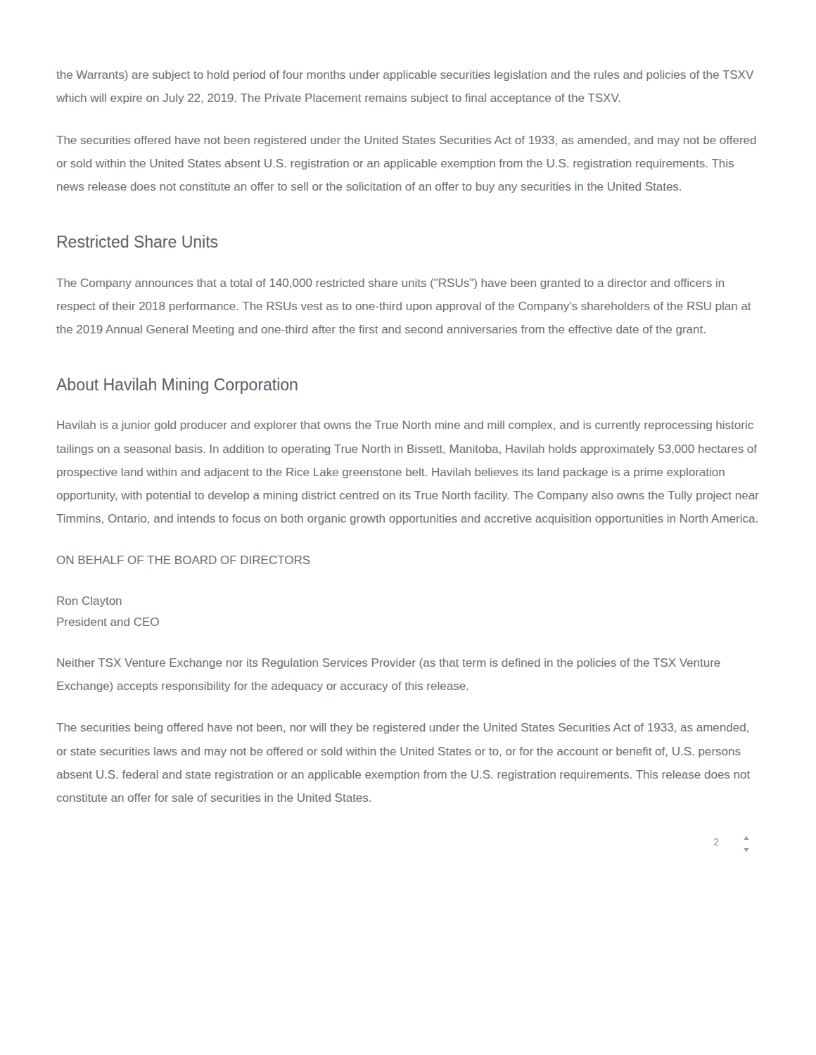the Warrants) are subject to hold period of four months under applicable securities legislation and the rules and policies of the TSXV which will expire on July 22, 2019. The Private Placement remains subject to final acceptance of the TSXV.
The securities offered have not been registered under the United States Securities Act of 1933, as amended, and may not be offered or sold within the United States absent U.S. registration or an applicable exemption from the U.S. registration requirements. This news release does not constitute an offer to sell or the solicitation of an offer to buy any securities in the United States.
Restricted Share Units
The Company announces that a total of 140,000 restricted share units ("RSUs") have been granted to a director and officers in respect of their 2018 performance. The RSUs vest as to one-third upon approval of the Company's shareholders of the RSU plan at the 2019 Annual General Meeting and one-third after the first and second anniversaries from the effective date of the grant.
About Havilah Mining Corporation
Havilah is a junior gold producer and explorer that owns the True North mine and mill complex, and is currently reprocessing historic tailings on a seasonal basis. In addition to operating True North in Bissett, Manitoba, Havilah holds approximately 53,000 hectares of prospective land within and adjacent to the Rice Lake greenstone belt. Havilah believes its land package is a prime exploration opportunity, with potential to develop a mining district centred on its True North facility. The Company also owns the Tully project near Timmins, Ontario, and intends to focus on both organic growth opportunities and accretive acquisition opportunities in North America.
ON BEHALF OF THE BOARD OF DIRECTORS
Ron Clayton
President and CEO
Neither TSX Venture Exchange nor its Regulation Services Provider (as that term is defined in the policies of the TSX Venture Exchange) accepts responsibility for the adequacy or accuracy of this release.
The securities being offered have not been, nor will they be registered under the United States Securities Act of 1933, as amended, or state securities laws and may not be offered or sold within the United States or to, or for the account or benefit of, U.S. persons absent U.S. federal and state registration or an applicable exemption from the U.S. registration requirements. This release does not constitute an offer for sale of securities in the United States.
2